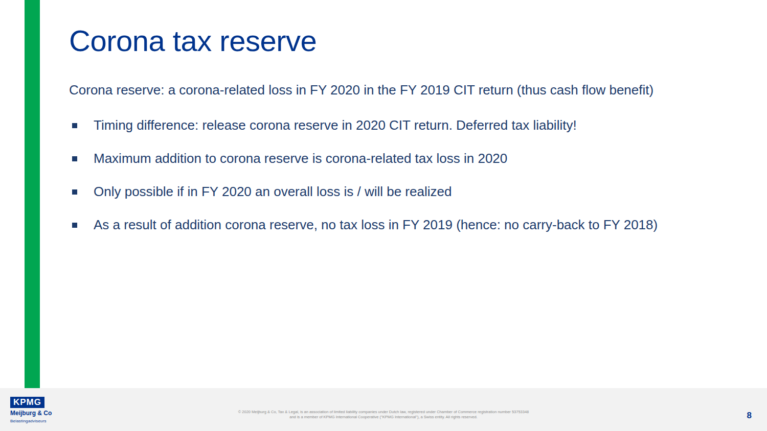Corona tax reserve
Corona reserve: a corona-related loss in FY 2020 in the FY 2019 CIT return (thus cash flow benefit)
Timing difference: release corona reserve in 2020 CIT return. Deferred tax liability!
Maximum addition to corona reserve is corona-related tax loss in 2020
Only possible if in FY 2020 an overall loss is / will be realized
As a result of addition corona reserve, no tax loss in FY 2019 (hence: no carry-back to FY 2018)
KPMG
Meijburg & Co
Belastingadviseurs
© 2020 Meijburg & Co, Tax & Legal, is an association of limited liability companies under Dutch law, registered under Chamber of Commerce registration number 53753348
and is a member of KPMG International Cooperative ("KPMG International"), a Swiss entity. All rights reserved.
8